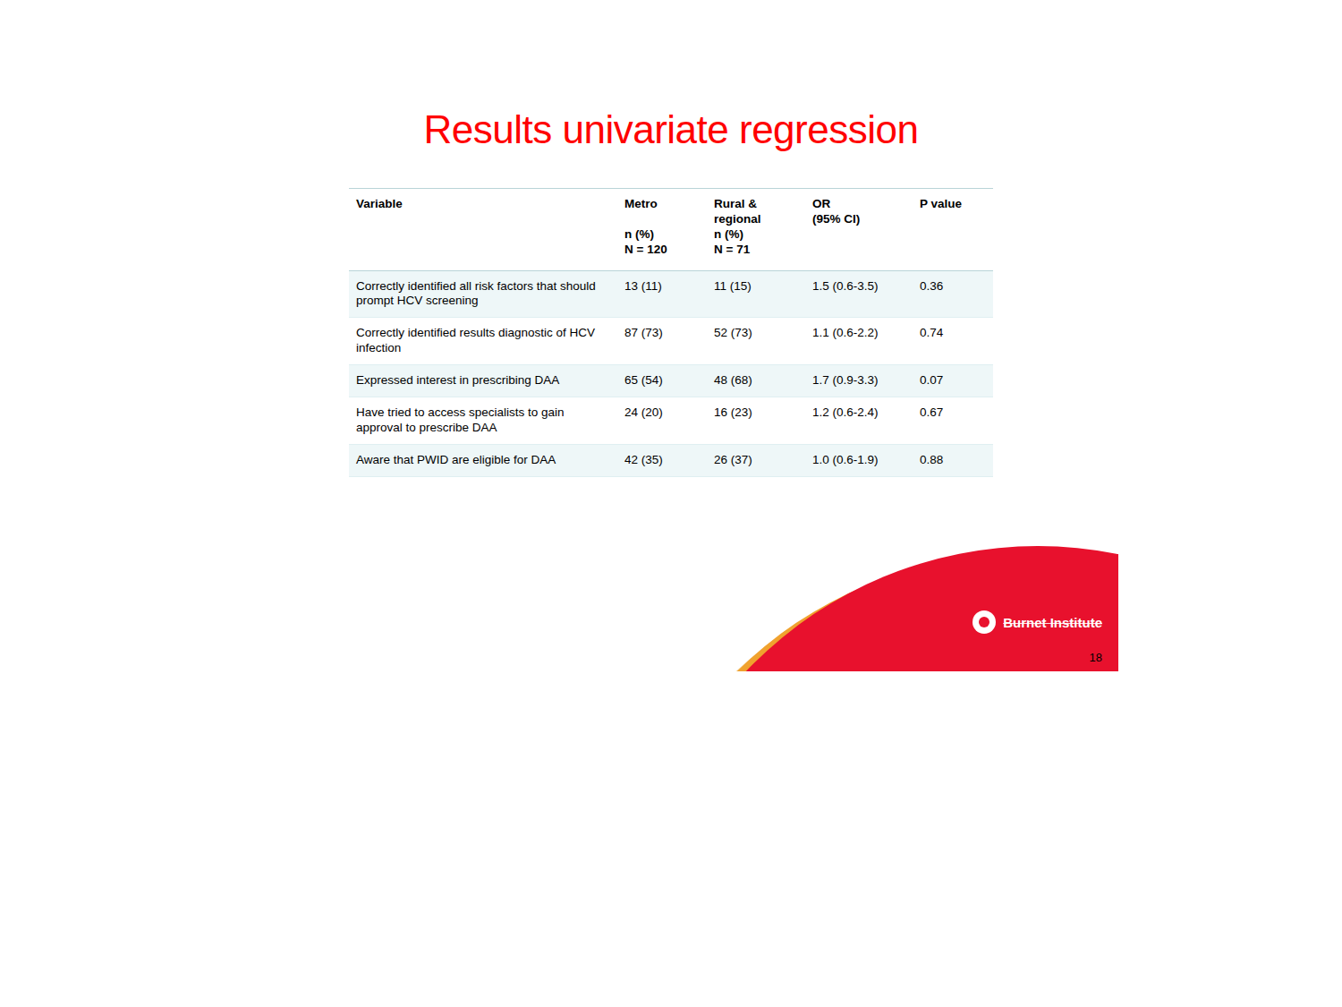Results univariate regression
| Variable | Metro n (%) N = 120 | Rural & regional n (%) N = 71 | OR (95% CI) | P value |
| --- | --- | --- | --- | --- |
| Correctly identified all risk factors that should prompt HCV screening | 13 (11) | 11 (15) | 1.5 (0.6-3.5) | 0.36 |
| Correctly identified results diagnostic of HCV infection | 87 (73) | 52 (73) | 1.1 (0.6-2.2) | 0.74 |
| Expressed interest in prescribing DAA | 65 (54) | 48 (68) | 1.7 (0.9-3.3) | 0.07 |
| Have tried to access specialists to gain approval to prescribe DAA | 24 (20) | 16 (23) | 1.2 (0.6-2.4) | 0.67 |
| Aware that PWID are eligible for DAA | 42 (35) | 26 (37) | 1.0 (0.6-1.9) | 0.88 |
Burnet Institute
18